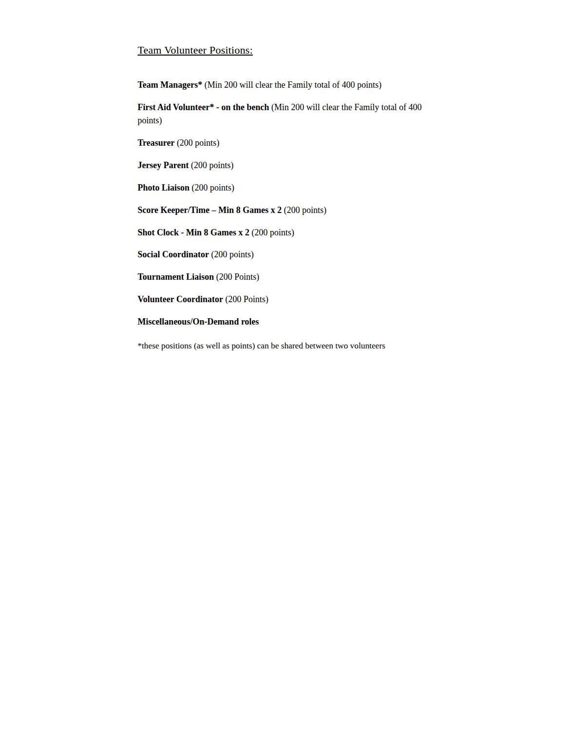Team Volunteer Positions:
Team Managers* (Min 200 will clear the Family total of 400 points)
First Aid Volunteer* - on the bench (Min 200 will clear the Family total of 400 points)
Treasurer (200 points)
Jersey Parent (200 points)
Photo Liaison (200 points)
Score Keeper/Time – Min 8 Games x 2 (200 points)
Shot Clock - Min 8 Games x 2 (200 points)
Social Coordinator (200 points)
Tournament Liaison (200 Points)
Volunteer Coordinator (200 Points)
Miscellaneous/On-Demand roles
*these positions (as well as points) can be shared between two volunteers